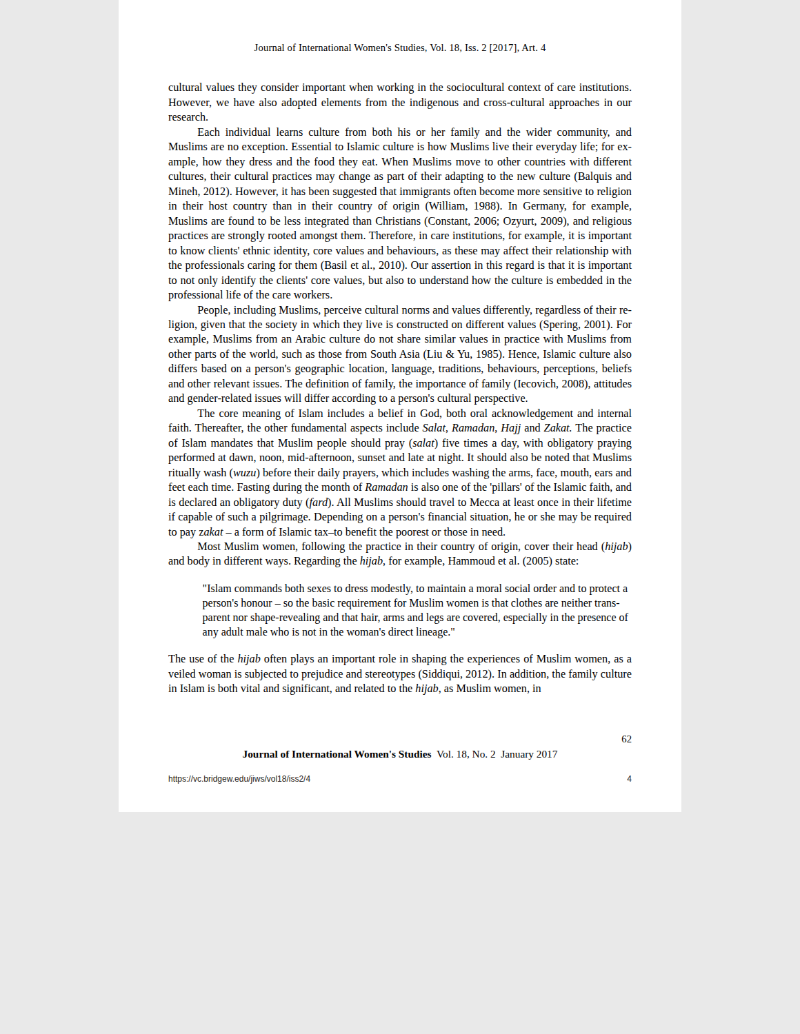Journal of International Women's Studies, Vol. 18, Iss. 2 [2017], Art. 4
cultural values they consider important when working in the sociocultural context of care institutions. However, we have also adopted elements from the indigenous and cross-cultural approaches in our research.
Each individual learns culture from both his or her family and the wider community, and Muslims are no exception. Essential to Islamic culture is how Muslims live their everyday life; for example, how they dress and the food they eat. When Muslims move to other countries with different cultures, their cultural practices may change as part of their adapting to the new culture (Balquis and Mineh, 2012). However, it has been suggested that immigrants often become more sensitive to religion in their host country than in their country of origin (William, 1988). In Germany, for example, Muslims are found to be less integrated than Christians (Constant, 2006; Ozyurt, 2009), and religious practices are strongly rooted amongst them. Therefore, in care institutions, for example, it is important to know clients' ethnic identity, core values and behaviours, as these may affect their relationship with the professionals caring for them (Basil et al., 2010). Our assertion in this regard is that it is important to not only identify the clients' core values, but also to understand how the culture is embedded in the professional life of the care workers.
People, including Muslims, perceive cultural norms and values differently, regardless of their religion, given that the society in which they live is constructed on different values (Spering, 2001). For example, Muslims from an Arabic culture do not share similar values in practice with Muslims from other parts of the world, such as those from South Asia (Liu & Yu, 1985). Hence, Islamic culture also differs based on a person's geographic location, language, traditions, behaviours, perceptions, beliefs and other relevant issues. The definition of family, the importance of family (Iecovich, 2008), attitudes and gender-related issues will differ according to a person's cultural perspective.
The core meaning of Islam includes a belief in God, both oral acknowledgement and internal faith. Thereafter, the other fundamental aspects include Salat, Ramadan, Hajj and Zakat. The practice of Islam mandates that Muslim people should pray (salat) five times a day, with obligatory praying performed at dawn, noon, mid-afternoon, sunset and late at night. It should also be noted that Muslims ritually wash (wuzu) before their daily prayers, which includes washing the arms, face, mouth, ears and feet each time. Fasting during the month of Ramadan is also one of the 'pillars' of the Islamic faith, and is declared an obligatory duty (fard). All Muslims should travel to Mecca at least once in their lifetime if capable of such a pilgrimage. Depending on a person's financial situation, he or she may be required to pay zakat – a form of Islamic tax–to benefit the poorest or those in need.
Most Muslim women, following the practice in their country of origin, cover their head (hijab) and body in different ways. Regarding the hijab, for example, Hammoud et al. (2005) state:
"Islam commands both sexes to dress modestly, to maintain a moral social order and to protect a person's honour – so the basic requirement for Muslim women is that clothes are neither transparent nor shape-revealing and that hair, arms and legs are covered, especially in the presence of any adult male who is not in the woman's direct lineage."
The use of the hijab often plays an important role in shaping the experiences of Muslim women, as a veiled woman is subjected to prejudice and stereotypes (Siddiqui, 2012). In addition, the family culture in Islam is both vital and significant, and related to the hijab, as Muslim women, in
62
Journal of International Women's Studies Vol. 18, No. 2 January 2017
https://vc.bridgew.edu/jiws/vol18/iss2/4 4